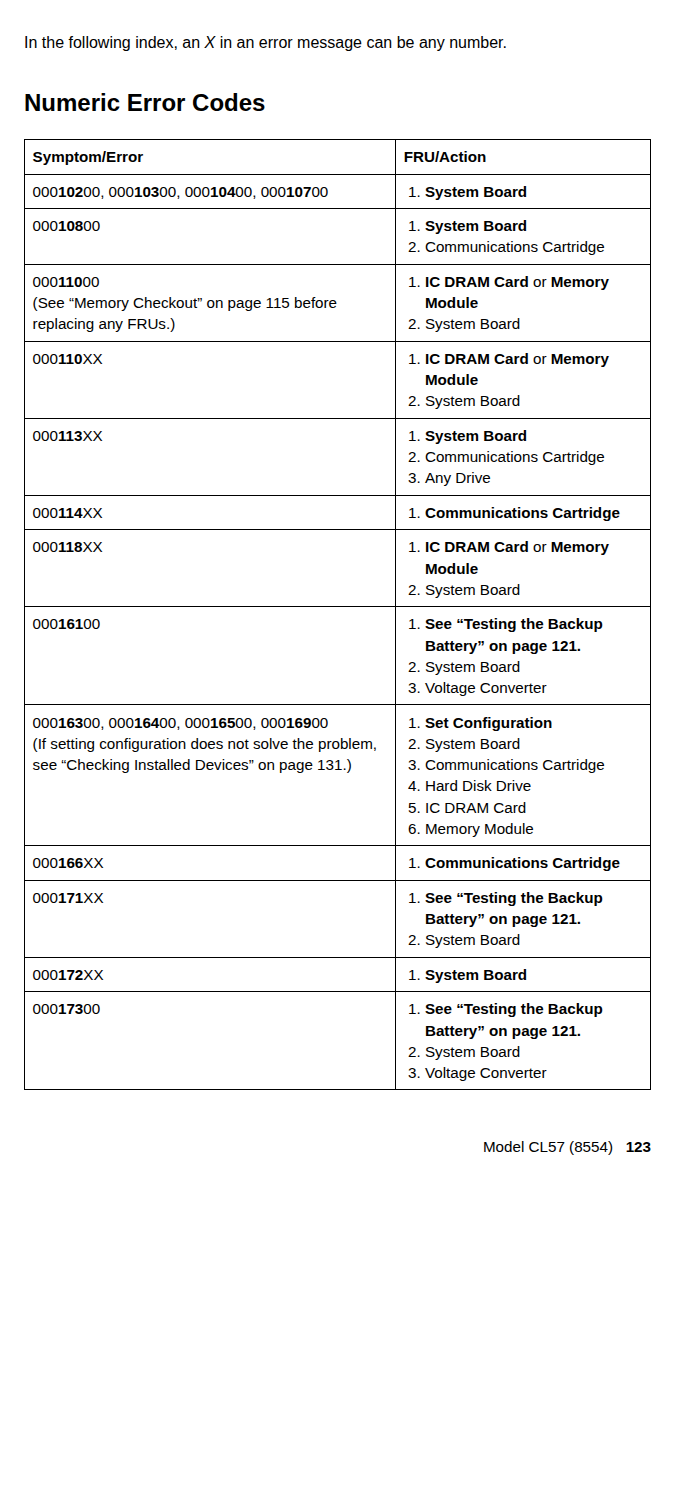In the following index, an X in an error message can be any number.
Numeric Error Codes
| Symptom/Error | FRU/Action |
| --- | --- |
| 000 102 00, 000 103 00, 000 104 00, 000 107 00 | System Board |
| 000 108 00 | System Board Communications Cartridge |
| 000 110 00 (See “Memory Checkout” on page 115 before replacing any FRUs.) | IC DRAM Card or Memory Module System Board |
| 000 110 XX | IC DRAM Card or Memory Module System Board |
| 000 113 XX | System Board Communications Cartridge Any Drive |
| 000 114 XX | Communications Cartridge |
| 000 118 XX | IC DRAM Card or Memory Module System Board |
| 000 161 00 | See “Testing the Backup Battery” on page 121. System Board Voltage Converter |
| 000 163 00, 000 164 00, 000 165 00, 000 169 00 (If setting configuration does not solve the problem, see “Checking Installed Devices” on page 131.) | Set Configuration System Board Communications Cartridge Hard Disk Drive IC DRAM Card Memory Module |
| 000 166 XX | Communications Cartridge |
| 000 171 XX | See “Testing the Backup Battery” on page 121. System Board |
| 000 172 XX | System Board |
| 000 173 00 | See “Testing the Backup Battery” on page 121. System Board Voltage Converter |
Model CL57 (8554) 123